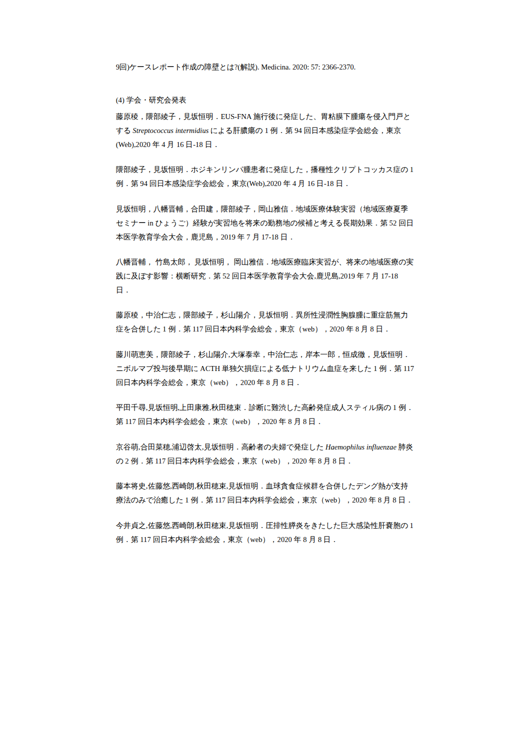9回)ケースレポート作成の障壁とは?(解説). Medicina. 2020: 57: 2366-2370.
(4) 学会・研究会発表
藤原稜，隈部綾子，見坂恒明．EUS-FNA 施行後に発症した、胃粘膜下腫瘍を侵入門戸とする Streptococcus intermidius による肝膿瘍の 1 例．第 94 回日本感染症学会総会，東京 (Web),2020 年 4 月 16 日‐18 日．
隈部綾子，見坂恒明．ホジキンリンパ腫患者に発症した，播種性クリプトコッカス症の 1 例．第 94 回日本感染症学会総会，東京(Web),2020 年 4 月 16 日‐18 日．
見坂恒明，八幡晋輔，合田建，隈部綾子，岡山雅信．地域医療体験実習（地域医療夏季セミナー in ひょうご）経験が実習地を将来の勤務地の候補と考える長期効果．第 52 回日本医学教育学会大会，鹿児島，2019 年 7 月 17‐18 日．
八幡晋輔， 竹島太郎， 見坂恒明， 岡山雅信．地域医療臨床実習が、将来の地域医療の実践に及ぼす影響：横断研究．第 52 回日本医学教育学会大会,鹿児島,2019 年 7 月 17‐18 日．
藤原稜，中治仁志，隈部綾子，杉山陽介，見坂恒明．異所性浸潤性胸腺腫に重症筋無力症を合併した 1 例．第 117 回日本内科学会総会，東京（web），2020 年 8 月 8 日．
藤川萌恵美，隈部綾子，杉山陽介,大塚泰幸，中治仁志，岸本一郎，恒成徹，見坂恒明．ニボルマブ投与後早期に ACTH 単独欠損症による低ナトリウム血症を来した 1 例．第 117 回日本内科学会総会，東京（web），2020 年 8 月 8 日．
平田千尋,見坂恒明,上田康雅,秋田穂束．診断に難渋した高齢発症成人スティル病の 1 例．第 117 回日本内科学会総会，東京（web），2020 年 8 月 8 日．
京谷萌,合田菜穂,浦辺啓太,見坂恒明．高齢者の夫婦で発症した Haemophilus influenzae 肺炎の 2 例．第 117 回日本内科学会総会，東京（web），2020 年 8 月 8 日．
藤本将史,佐藤悠,西崎朗,秋田穂束,見坂恒明．血球貪食症候群を合併したデング熱が支持療法のみで治癒した 1 例．第 117 回日本内科学会総会，東京（web），2020 年 8 月 8 日．
今井貞之,佐藤悠,西崎朗,秋田穂束,見坂恒明．圧排性膵炎をきたした巨大感染性肝嚢胞の 1 例．第 117 回日本内科学会総会，東京（web），2020 年 8 月 8 日．